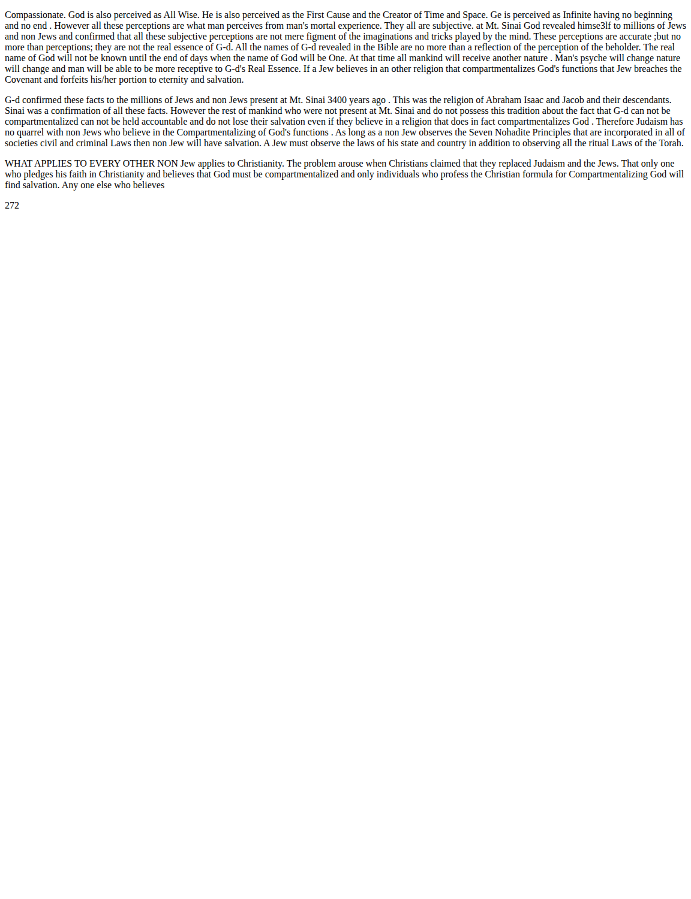Compassionate. God is also perceived as All Wise. He is also perceived as the First Cause and the Creator of Time and Space. Ge is perceived as Infinite having no beginning and no end . However all these perceptions are what man perceives from man's mortal experience. They all are subjective. at Mt. Sinai God revealed himse3lf to millions of Jews and non Jews and confirmed that all these subjective perceptions are not mere figment of the imaginations and tricks played by the mind. These perceptions are accurate ;but no more than perceptions; they are not the real essence of G-d. All the names of G-d revealed in the Bible are no more than a reflection of the perception of the beholder. The real name of God will not be known until the end of days when the name of God will be One. At that time all mankind will receive another nature . Man's psyche will change nature will change and man will be able to be more receptive to G-d's Real Essence. If a Jew believes in an other religion that compartmentalizes God's functions that Jew breaches the Covenant and forfeits his/her portion to eternity and salvation.
G-d confirmed these facts to the millions of Jews and non Jews present at Mt. Sinai 3400 years ago . This was the religion of Abraham Isaac and Jacob and their descendants. Sinai was a confirmation of all these facts. However the rest of mankind who were not present at Mt. Sinai and do not possess this tradition about the fact that G-d can not be compartmentalized can not be held accountable and do not lose their salvation even if they believe in a religion that does in fact compartmentalizes God . Therefore Judaism has no quarrel with non Jews who believe in the Compartmentalizing of God's functions . As long as a non Jew observes the Seven Nohadite Principles that are incorporated in all of societies civil and criminal Laws then non Jew will have salvation. A Jew must observe the laws of his state and country in addition to observing all the ritual Laws of the Torah.
WHAT APPLIES TO EVERY OTHER NON Jew applies to Christianity. The problem arouse when Christians claimed that they replaced Judaism and the Jews. That only one who pledges his faith in Christianity and believes that God must be compartmentalized and only individuals who profess the Christian formula for Compartmentalizing God will find salvation. Any one else who believes
272